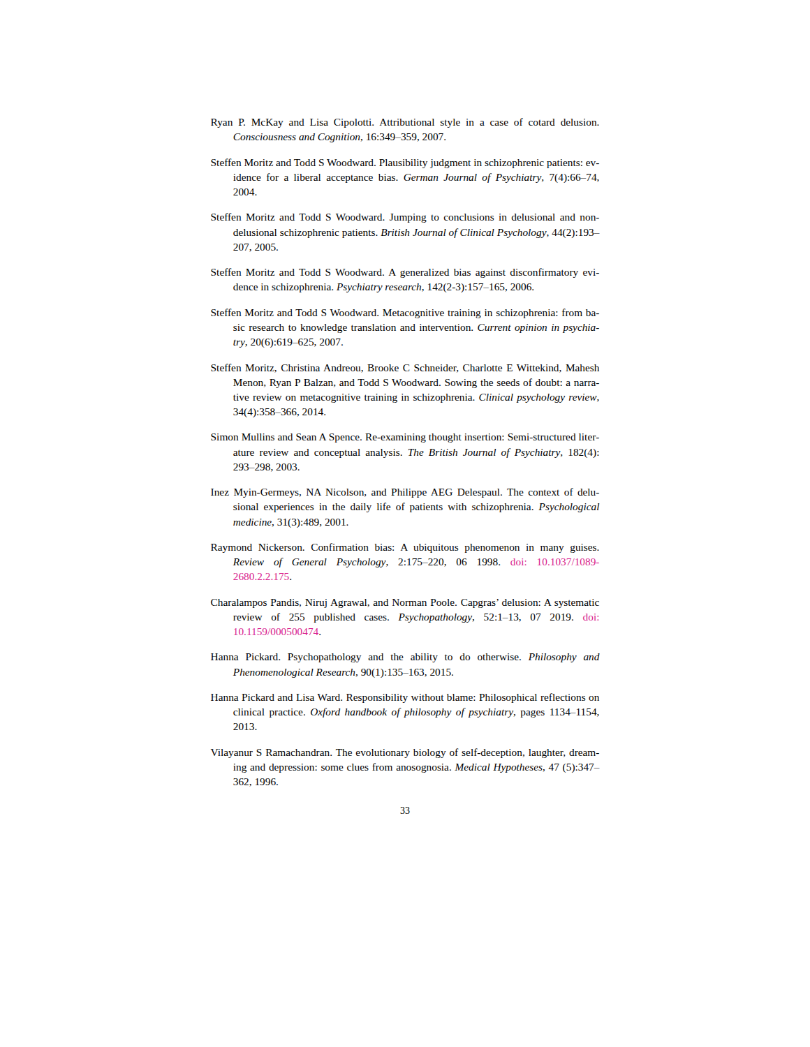Ryan P. McKay and Lisa Cipolotti. Attributional style in a case of cotard delusion. Consciousness and Cognition, 16:349–359, 2007.
Steffen Moritz and Todd S Woodward. Plausibility judgment in schizophrenic patients: evidence for a liberal acceptance bias. German Journal of Psychiatry, 7(4):66–74, 2004.
Steffen Moritz and Todd S Woodward. Jumping to conclusions in delusional and non-delusional schizophrenic patients. British Journal of Clinical Psychology, 44(2):193–207, 2005.
Steffen Moritz and Todd S Woodward. A generalized bias against disconfirmatory evidence in schizophrenia. Psychiatry research, 142(2-3):157–165, 2006.
Steffen Moritz and Todd S Woodward. Metacognitive training in schizophrenia: from basic research to knowledge translation and intervention. Current opinion in psychiatry, 20(6):619–625, 2007.
Steffen Moritz, Christina Andreou, Brooke C Schneider, Charlotte E Wittekind, Mahesh Menon, Ryan P Balzan, and Todd S Woodward. Sowing the seeds of doubt: a narrative review on metacognitive training in schizophrenia. Clinical psychology review, 34(4):358–366, 2014.
Simon Mullins and Sean A Spence. Re-examining thought insertion: Semi-structured literature review and conceptual analysis. The British Journal of Psychiatry, 182(4): 293–298, 2003.
Inez Myin-Germeys, NA Nicolson, and Philippe AEG Delespaul. The context of delusional experiences in the daily life of patients with schizophrenia. Psychological medicine, 31(3):489, 2001.
Raymond Nickerson. Confirmation bias: A ubiquitous phenomenon in many guises. Review of General Psychology, 2:175–220, 06 1998. doi: 10.1037/1089-2680.2.2.175.
Charalampos Pandis, Niruj Agrawal, and Norman Poole. Capgras’ delusion: A systematic review of 255 published cases. Psychopathology, 52:1–13, 07 2019. doi: 10.1159/000500474.
Hanna Pickard. Psychopathology and the ability to do otherwise. Philosophy and Phenomenological Research, 90(1):135–163, 2015.
Hanna Pickard and Lisa Ward. Responsibility without blame: Philosophical reflections on clinical practice. Oxford handbook of philosophy of psychiatry, pages 1134–1154, 2013.
Vilayanur S Ramachandran. The evolutionary biology of self-deception, laughter, dreaming and depression: some clues from anosognosia. Medical Hypotheses, 47 (5):347–362, 1996.
33